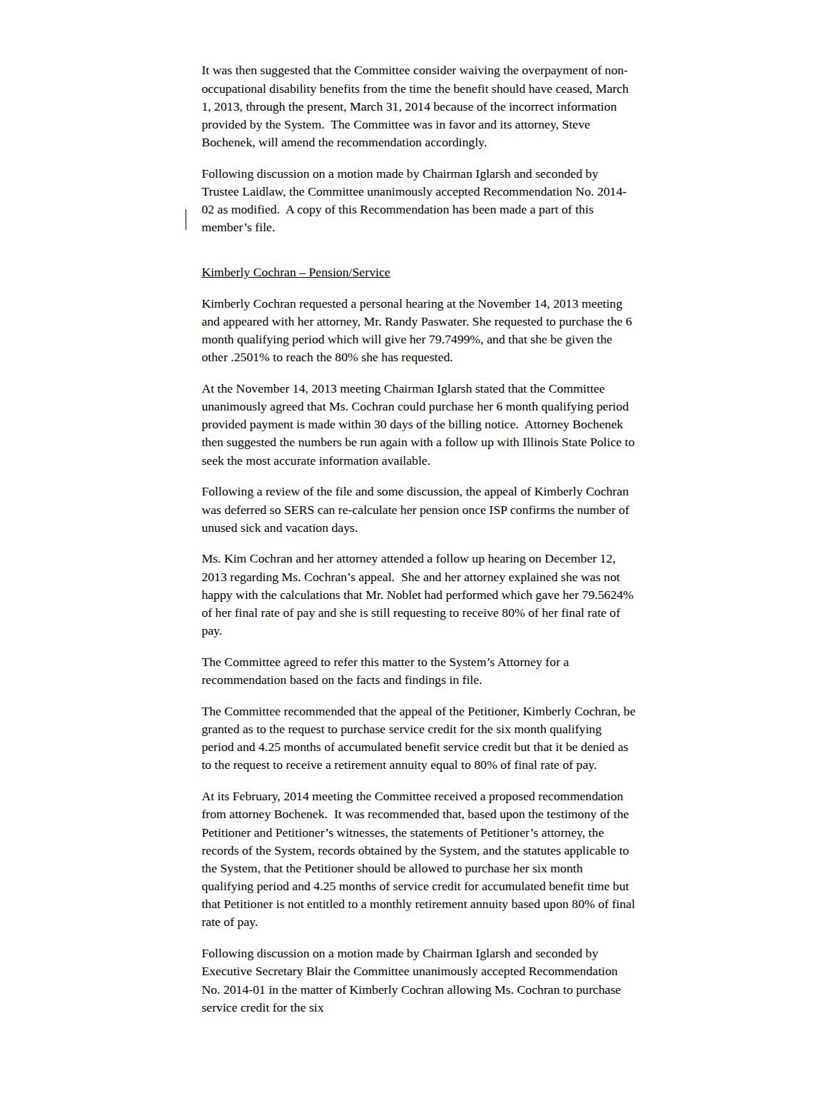It was then suggested that the Committee consider waiving the overpayment of non-occupational disability benefits from the time the benefit should have ceased, March 1, 2013, through the present, March 31, 2014 because of the incorrect information provided by the System. The Committee was in favor and its attorney, Steve Bochenek, will amend the recommendation accordingly.
Following discussion on a motion made by Chairman Iglarsh and seconded by Trustee Laidlaw, the Committee unanimously accepted Recommendation No. 2014-02 as modified. A copy of this Recommendation has been made a part of this member’s file.
Kimberly Cochran – Pension/Service
Kimberly Cochran requested a personal hearing at the November 14, 2013 meeting and appeared with her attorney, Mr. Randy Paswater. She requested to purchase the 6 month qualifying period which will give her 79.7499%, and that she be given the other .2501% to reach the 80% she has requested.
At the November 14, 2013 meeting Chairman Iglarsh stated that the Committee unanimously agreed that Ms. Cochran could purchase her 6 month qualifying period provided payment is made within 30 days of the billing notice. Attorney Bochenek then suggested the numbers be run again with a follow up with Illinois State Police to seek the most accurate information available.
Following a review of the file and some discussion, the appeal of Kimberly Cochran was deferred so SERS can re-calculate her pension once ISP confirms the number of unused sick and vacation days.
Ms. Kim Cochran and her attorney attended a follow up hearing on December 12, 2013 regarding Ms. Cochran’s appeal. She and her attorney explained she was not happy with the calculations that Mr. Noblet had performed which gave her 79.5624% of her final rate of pay and she is still requesting to receive 80% of her final rate of pay.
The Committee agreed to refer this matter to the System’s Attorney for a recommendation based on the facts and findings in file.
The Committee recommended that the appeal of the Petitioner, Kimberly Cochran, be granted as to the request to purchase service credit for the six month qualifying period and 4.25 months of accumulated benefit service credit but that it be denied as to the request to receive a retirement annuity equal to 80% of final rate of pay.
At its February, 2014 meeting the Committee received a proposed recommendation from attorney Bochenek. It was recommended that, based upon the testimony of the Petitioner and Petitioner’s witnesses, the statements of Petitioner’s attorney, the records of the System, records obtained by the System, and the statutes applicable to the System, that the Petitioner should be allowed to purchase her six month qualifying period and 4.25 months of service credit for accumulated benefit time but that Petitioner is not entitled to a monthly retirement annuity based upon 80% of final rate of pay.
Following discussion on a motion made by Chairman Iglarsh and seconded by Executive Secretary Blair the Committee unanimously accepted Recommendation No. 2014-01 in the matter of Kimberly Cochran allowing Ms. Cochran to purchase service credit for the six